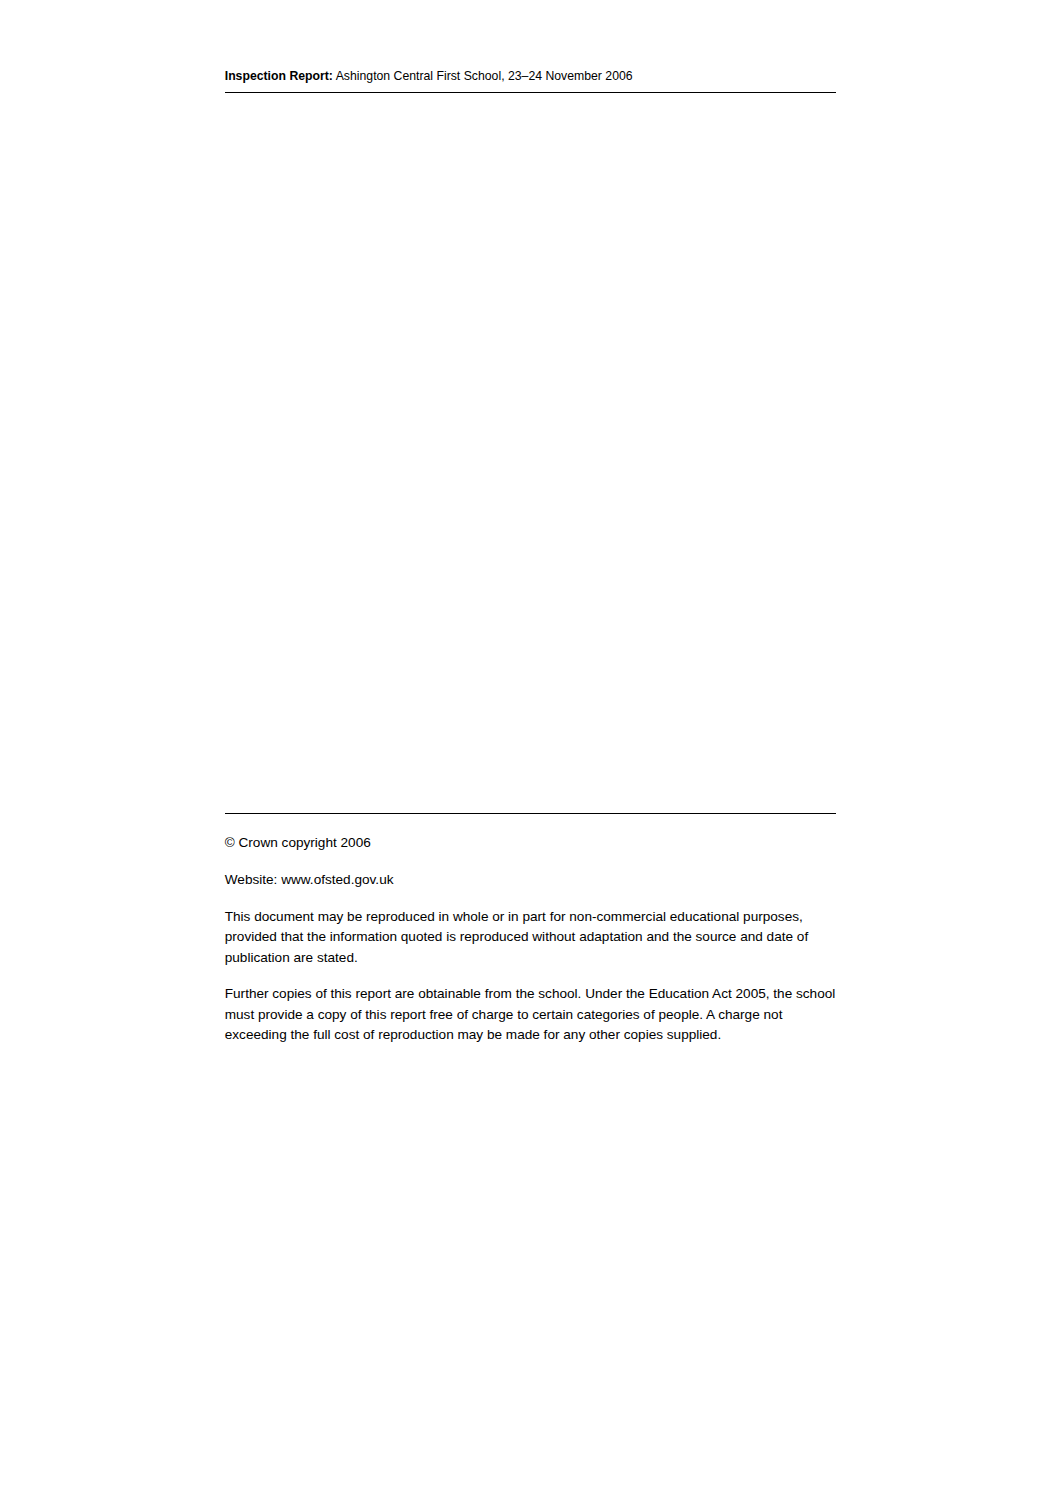Inspection Report: Ashington Central First School, 23–24 November 2006
© Crown copyright 2006
Website: www.ofsted.gov.uk
This document may be reproduced in whole or in part for non-commercial educational purposes, provided that the information quoted is reproduced without adaptation and the source and date of publication are stated.
Further copies of this report are obtainable from the school. Under the Education Act 2005, the school must provide a copy of this report free of charge to certain categories of people. A charge not exceeding the full cost of reproduction may be made for any other copies supplied.